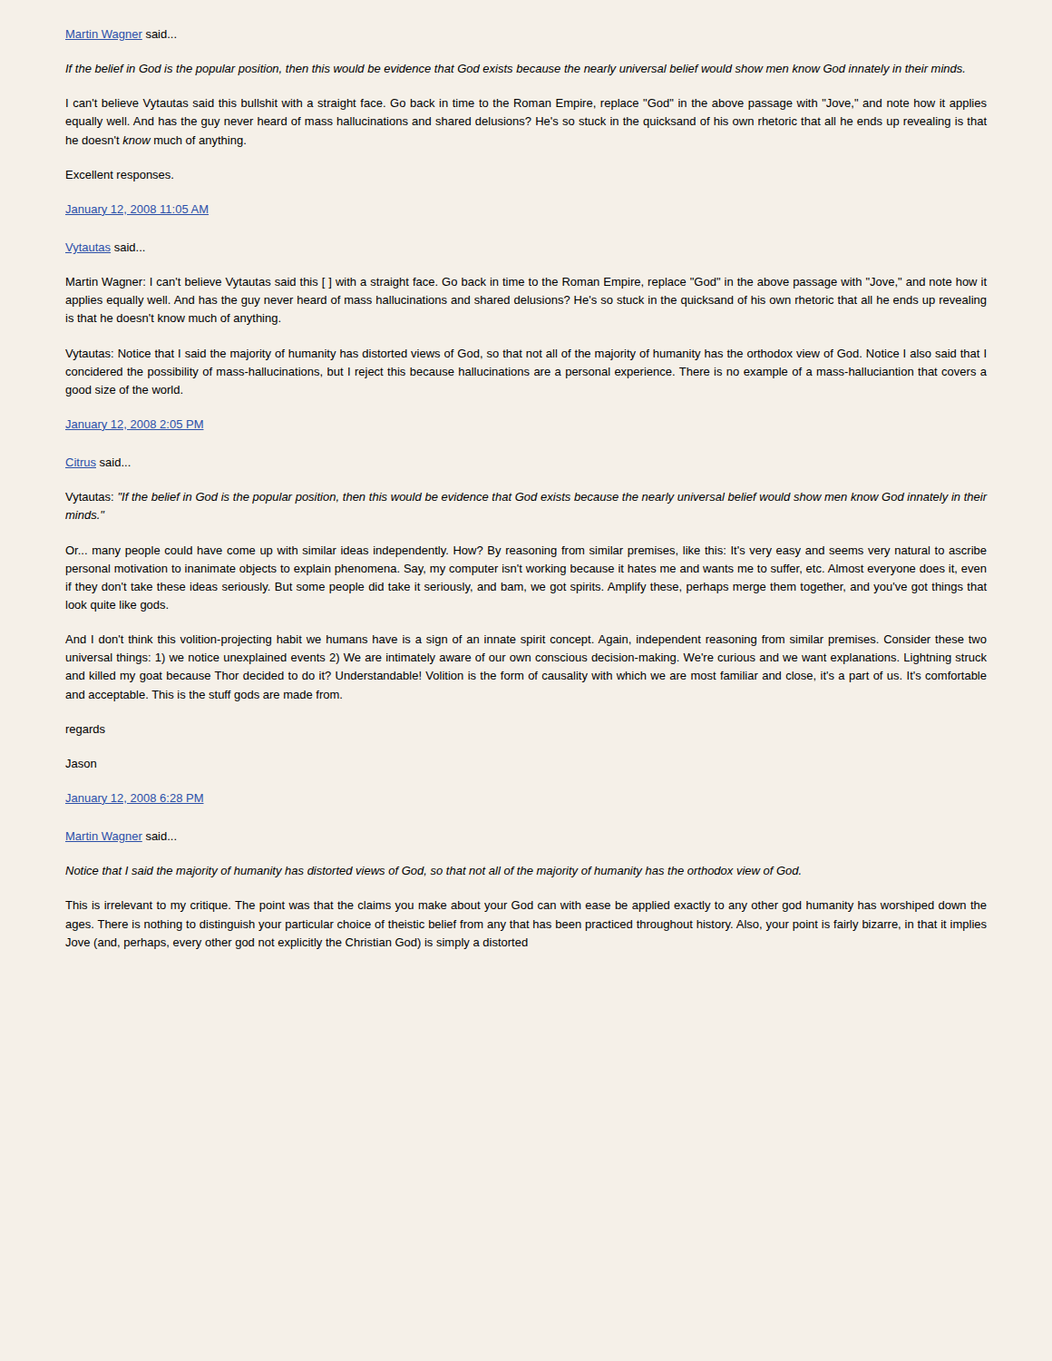Martin Wagner said...
If the belief in God is the popular position, then this would be evidence that God exists because the nearly universal belief would show men know God innately in their minds.
I can't believe Vytautas said this bullshit with a straight face. Go back in time to the Roman Empire, replace "God" in the above passage with "Jove," and note how it applies equally well. And has the guy never heard of mass hallucinations and shared delusions? He's so stuck in the quicksand of his own rhetoric that all he ends up revealing is that he doesn't know much of anything.
Excellent responses.
January 12, 2008 11:05 AM
Vytautas said...
Martin Wagner: I can't believe Vytautas said this [ ] with a straight face. Go back in time to the Roman Empire, replace "God" in the above passage with "Jove," and note how it applies equally well. And has the guy never heard of mass hallucinations and shared delusions? He's so stuck in the quicksand of his own rhetoric that all he ends up revealing is that he doesn't know much of anything.
Vytautas: Notice that I said the majority of humanity has distorted views of God, so that not all of the majority of humanity has the orthodox view of God. Notice I also said that I concidered the possibility of mass-hallucinations, but I reject this because hallucinations are a personal experience. There is no example of a mass-halluciantion that covers a good size of the world.
January 12, 2008 2:05 PM
Citrus said...
Vytautas: "If the belief in God is the popular position, then this would be evidence that God exists because the nearly universal belief would show men know God innately in their minds."
Or... many people could have come up with similar ideas independently. How? By reasoning from similar premises, like this: It's very easy and seems very natural to ascribe personal motivation to inanimate objects to explain phenomena. Say, my computer isn't working because it hates me and wants me to suffer, etc. Almost everyone does it, even if they don't take these ideas seriously. But some people did take it seriously, and bam, we got spirits. Amplify these, perhaps merge them together, and you've got things that look quite like gods.
And I don't think this volition-projecting habit we humans have is a sign of an innate spirit concept. Again, independent reasoning from similar premises. Consider these two universal things: 1) we notice unexplained events 2) We are intimately aware of our own conscious decision-making. We're curious and we want explanations. Lightning struck and killed my goat because Thor decided to do it? Understandable! Volition is the form of causality with which we are most familiar and close, it's a part of us. It's comfortable and acceptable. This is the stuff gods are made from.
regards
Jason
January 12, 2008 6:28 PM
Martin Wagner said...
Notice that I said the majority of humanity has distorted views of God, so that not all of the majority of humanity has the orthodox view of God.
This is irrelevant to my critique. The point was that the claims you make about your God can with ease be applied exactly to any other god humanity has worshiped down the ages. There is nothing to distinguish your particular choice of theistic belief from any that has been practiced throughout history. Also, your point is fairly bizarre, in that it implies Jove (and, perhaps, every other god not explicitly the Christian God) is simply a distorted